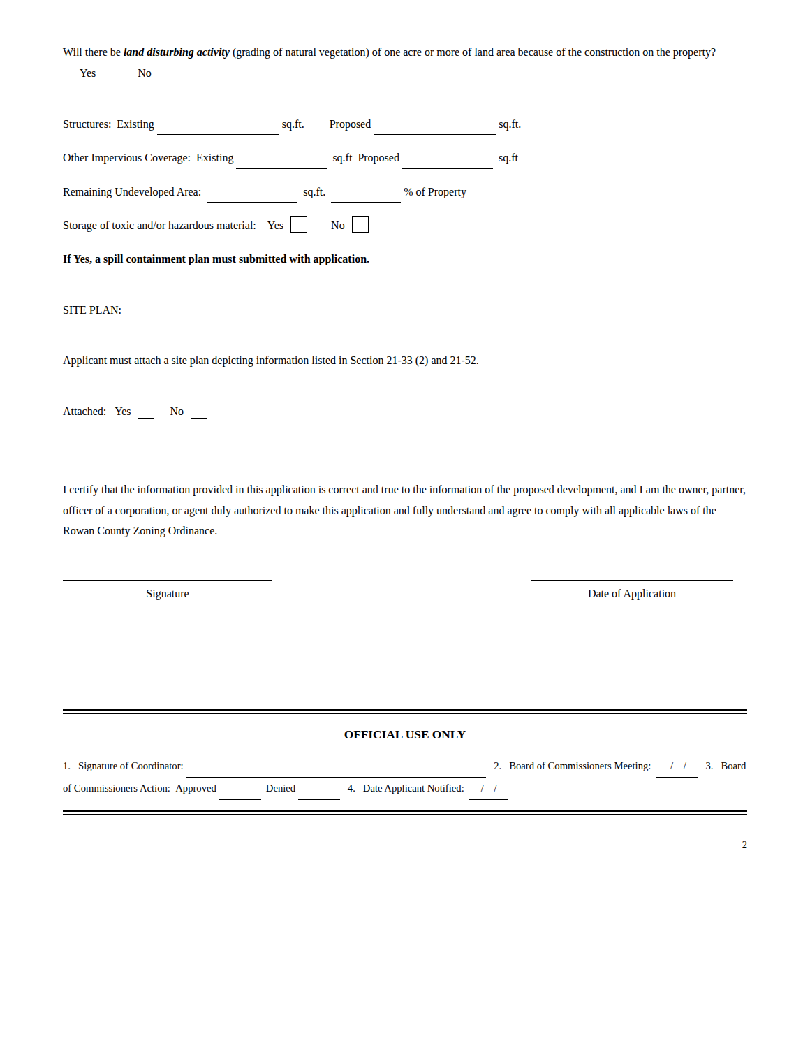Will there be land disturbing activity (grading of natural vegetation) of one acre or more of land area because of the construction on the property? Yes No
Structures: Existing sq.ft. Proposed sq.ft.
Other Impervious Coverage: Existing sq.ft Proposed sq.ft
Remaining Undeveloped Area: sq.ft. % of Property
Storage of toxic and/or hazardous material: Yes No
If Yes, a spill containment plan must submitted with application.
SITE PLAN:
Applicant must attach a site plan depicting information listed in Section 21-33 (2) and 21-52.
Attached: Yes No
I certify that the information provided in this application is correct and true to the information of the proposed development, and I am the owner, partner, officer of a corporation, or agent duly authorized to make this application and fully understand and agree to comply with all applicable laws of the Rowan County Zoning Ordinance.
Signature
Date of Application
OFFICIAL USE ONLY
1. Signature of Coordinator: 2. Board of Commissioners Meeting: / / 3. Board of Commissioners Action: Approved Denied 4. Date Applicant Notified: / /
2